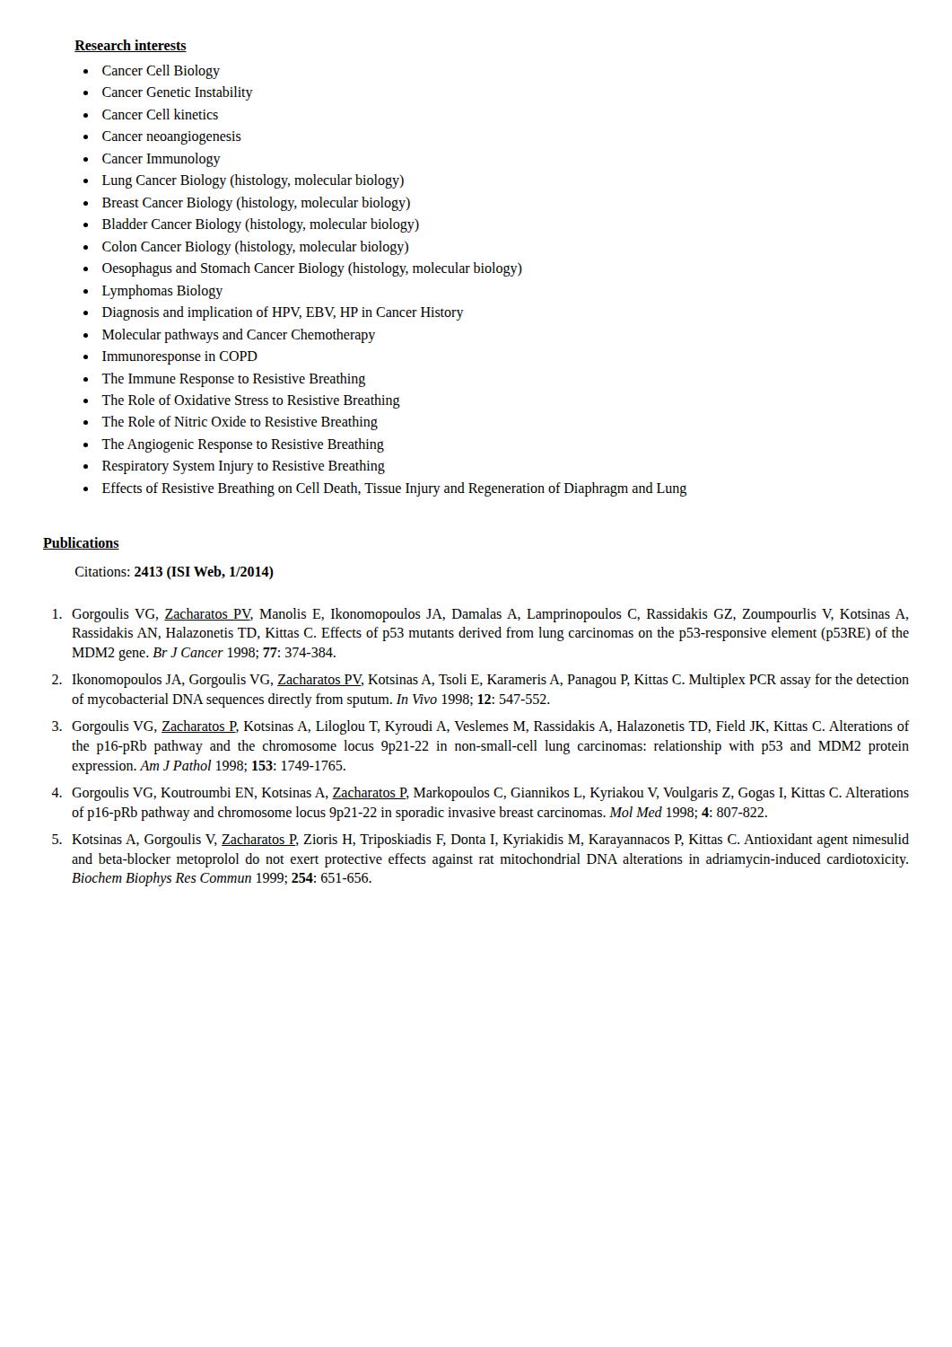Research interests
Cancer Cell Biology
Cancer Genetic Instability
Cancer Cell kinetics
Cancer neoangiogenesis
Cancer Immunology
Lung Cancer Biology (histology, molecular biology)
Breast Cancer Biology (histology, molecular biology)
Bladder Cancer Biology (histology, molecular biology)
Colon Cancer Biology (histology, molecular biology)
Oesophagus and Stomach Cancer Biology (histology, molecular biology)
Lymphomas Biology
Diagnosis and implication of HPV, EBV, HP in Cancer History
Molecular pathways and Cancer Chemotherapy
Immunoresponse in COPD
The Immune Response to Resistive Breathing
The Role of Oxidative Stress to Resistive Breathing
The Role of Nitric Oxide to Resistive Breathing
The Angiogenic Response to Resistive Breathing
Respiratory System Injury to Resistive Breathing
Effects of Resistive Breathing on Cell Death, Tissue Injury and Regeneration of Diaphragm and Lung
Publications
Citations: 2413 (ISI Web, 1/2014)
Gorgoulis VG, Zacharatos PV, Manolis E, Ikonomopoulos JA, Damalas A, Lamprinopoulos C, Rassidakis GZ, Zoumpourlis V, Kotsinas A, Rassidakis AN, Halazonetis TD, Kittas C. Effects of p53 mutants derived from lung carcinomas on the p53-responsive element (p53RE) of the MDM2 gene. Br J Cancer 1998; 77: 374-384.
Ikonomopoulos JA, Gorgoulis VG, Zacharatos PV, Kotsinas A, Tsoli E, Karameris A, Panagou P, Kittas C. Multiplex PCR assay for the detection of mycobacterial DNA sequences directly from sputum. In Vivo 1998; 12: 547-552.
Gorgoulis VG, Zacharatos P, Kotsinas A, Liloglou T, Kyroudi A, Veslemes M, Rassidakis A, Halazonetis TD, Field JK, Kittas C. Alterations of the p16-pRb pathway and the chromosome locus 9p21-22 in non-small-cell lung carcinomas: relationship with p53 and MDM2 protein expression. Am J Pathol 1998; 153: 1749-1765.
Gorgoulis VG, Koutroumbi EN, Kotsinas A, Zacharatos P, Markopoulos C, Giannikos L, Kyriakou V, Voulgaris Z, Gogas I, Kittas C. Alterations of p16-pRb pathway and chromosome locus 9p21-22 in sporadic invasive breast carcinomas. Mol Med 1998; 4: 807-822.
Kotsinas A, Gorgoulis V, Zacharatos P, Zioris H, Triposkiadis F, Donta I, Kyriakidis M, Karayannacos P, Kittas C. Antioxidant agent nimesulid and beta-blocker metoprolol do not exert protective effects against rat mitochondrial DNA alterations in adriamycin-induced cardiotoxicity. Biochem Biophys Res Commun 1999; 254: 651-656.